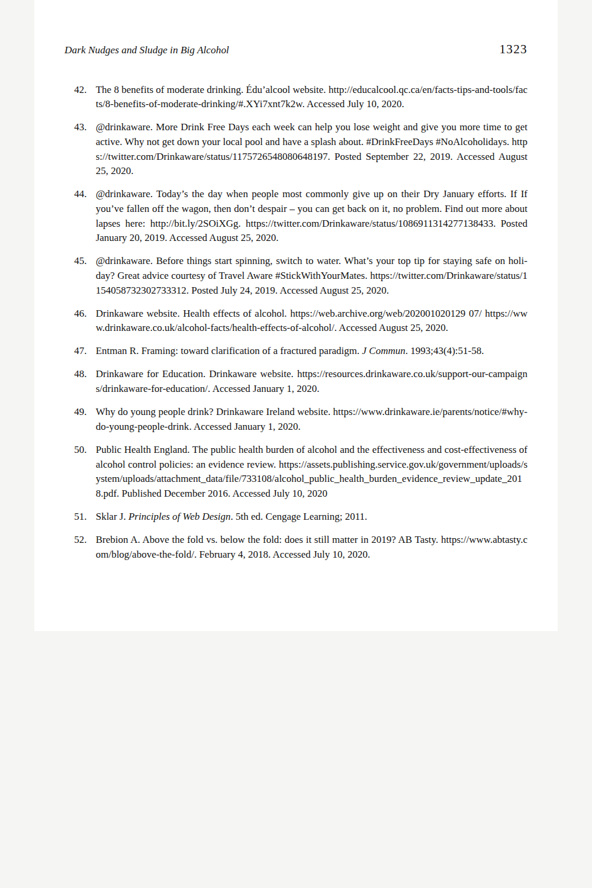Dark Nudges and Sludge in Big Alcohol 1323
42. The 8 benefits of moderate drinking. Édu’alcool website. http://educalcool.qc.ca/en/facts-tips-and-tools/facts/8-benefits-of-moderate-drinking/#.XYi7xnt7k2w. Accessed July 10, 2020.
43. @drinkaware. More Drink Free Days each week can help you lose weight and give you more time to get active. Why not get down your local pool and have a splash about. #DrinkFreeDays #NoAlcoholidays. https://twitter.com/Drinkaware/status/1175726548080648197. Posted September 22, 2019. Accessed August 25, 2020.
44. @drinkaware. Today’s the day when people most commonly give up on their Dry January efforts. If If you’ve fallen off the wagon, then don’t despair – you can get back on it, no problem. Find out more about lapses here: http://bit.ly/2SOiXGg. https://twitter.com/Drinkaware/status/1086911314277138433. Posted January 20, 2019. Accessed August 25, 2020.
45. @drinkaware. Before things start spinning, switch to water. What’s your top tip for staying safe on holiday? Great advice courtesy of Travel Aware #StickWithYourMates. https://twitter.com/Drinkaware/status/1154058732302733312. Posted July 24, 2019. Accessed August 25, 2020.
46. Drinkaware website. Health effects of alcohol. https://web.archive.org/web/202001020129 07/ https://www.drinkaware.co.uk/alcohol-facts/health-effects-of-alcohol/. Accessed August 25, 2020.
47. Entman R. Framing: toward clarification of a fractured paradigm. J Commun. 1993;43(4):51-58.
48. Drinkaware for Education. Drinkaware website. https://resources.drinkaware.co.uk/support-our-campaigns/drinkaware-for-education/. Accessed January 1, 2020.
49. Why do young people drink? Drinkaware Ireland website. https://www.drinkaware.ie/parents/notice/#why-do-young-people-drink. Accessed January 1, 2020.
50. Public Health England. The public health burden of alcohol and the effectiveness and cost-effectiveness of alcohol control policies: an evidence review. https://assets.publishing.service.gov.uk/government/uploads/system/uploads/attachment_data/file/733108/alcohol_public_health_burden_evidence_review_update_2018.pdf. Published December 2016. Accessed July 10, 2020
51. Sklar J. Principles of Web Design. 5th ed. Cengage Learning; 2011.
52. Brebion A. Above the fold vs. below the fold: does it still matter in 2019? AB Tasty. https://www.abtasty.com/blog/above-the-fold/. February 4, 2018. Accessed July 10, 2020.